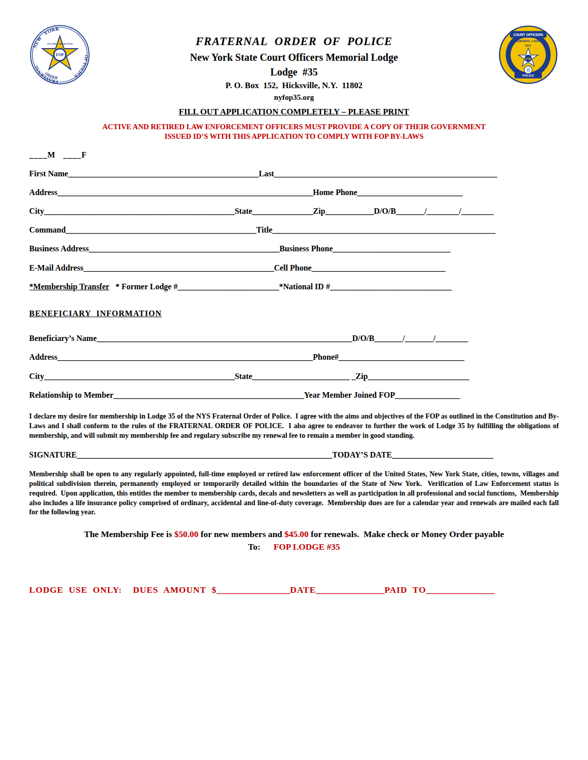NEW YORK FRATERNAL OF POLICE ORDER FOP JUS·FIDES·LIBERTATUM
FRATERNAL ORDER OF POLICE
New York State Court Officers Memorial Lodge
Lodge #35
P. O. Box 152, Hicksville, N.Y. 11802
nyfop35.org
COURT OFFICERS MEMORIAL LODGE NYS FOP POLICE 35
FILL OUT APPLICATION COMPLETELY – PLEASE PRINT
ACTIVE AND RETIRED LAW ENFORCEMENT OFFICERS MUST PROVIDE A COPY OF THEIR GOVERNMENT
ISSUED ID’S WITH THIS APPLICATION TO COMPLY WITH FOP BY-LAWS
____M ____F
First Name_______________________________________________Last_______________________________________________________
Address_______________________________________________________________Home Phone__________________________
City_______________________________________________State_______________Zip____________D/O/B_______/________/________
Command_______________________________________________Title_______________________________________________________
Business Address_______________________________________________Business Phone_____________________________
E-Mail Address_______________________________________________Cell Phone_________________________________
*Membership Transfer * Former Lodge #_________________________*National ID #______________________________
BENEFICIARY INFORMATION
Beneficiary’s Name_______________________________________________________________D/O/B_______/_______/________
Address_______________________________________________________________Phone#_______________________________
City_______________________________________________State________________________ _Zip_________________________
Relationship to Member_______________________________________________Year Member Joined FOP________________
I declare my desire for membership in Lodge 35 of the NYS Fraternal Order of Police. I agree with the aims and objectives of the FOP as outlined in the Constitution and By-Laws and I shall conform to the rules of the FRATERNAL ORDER OF POLICE. I also agree to endeavor to further the work of Lodge 35 by fulfilling the obligations of membership, and will submit my membership fee and regulary subscribe my renewal fee to remain a member in good standing.
SIGNATURE_______________________________________________________________TODAY’S DATE_________________________
Membership shall be open to any regularly appointed, full-time employed or retired law enforcement officer of the United States, New York State, cities, towns, villages and political subdivision therein, permanently employed or temporarily detailed within the boundaries of the State of New York. Verification of Law Enforcement status is required. Upon application, this entitles the member to membership cards, decals and newsletters as well as participation in all professional and social functions, Membership also includes a life insurance policy comprised of ordinary, accidental and line-of-duty coverage. Membership dues are for a calendar year and renewals are mailed each fall for the following year.
The Membership Fee is $50.00 for new members and $45.00 for renewals. Make check or Money Order payable
To: FOP LODGE #35
LODGE USE ONLY: DUES AMOUNT $_______________DATE______________PAID TO______________